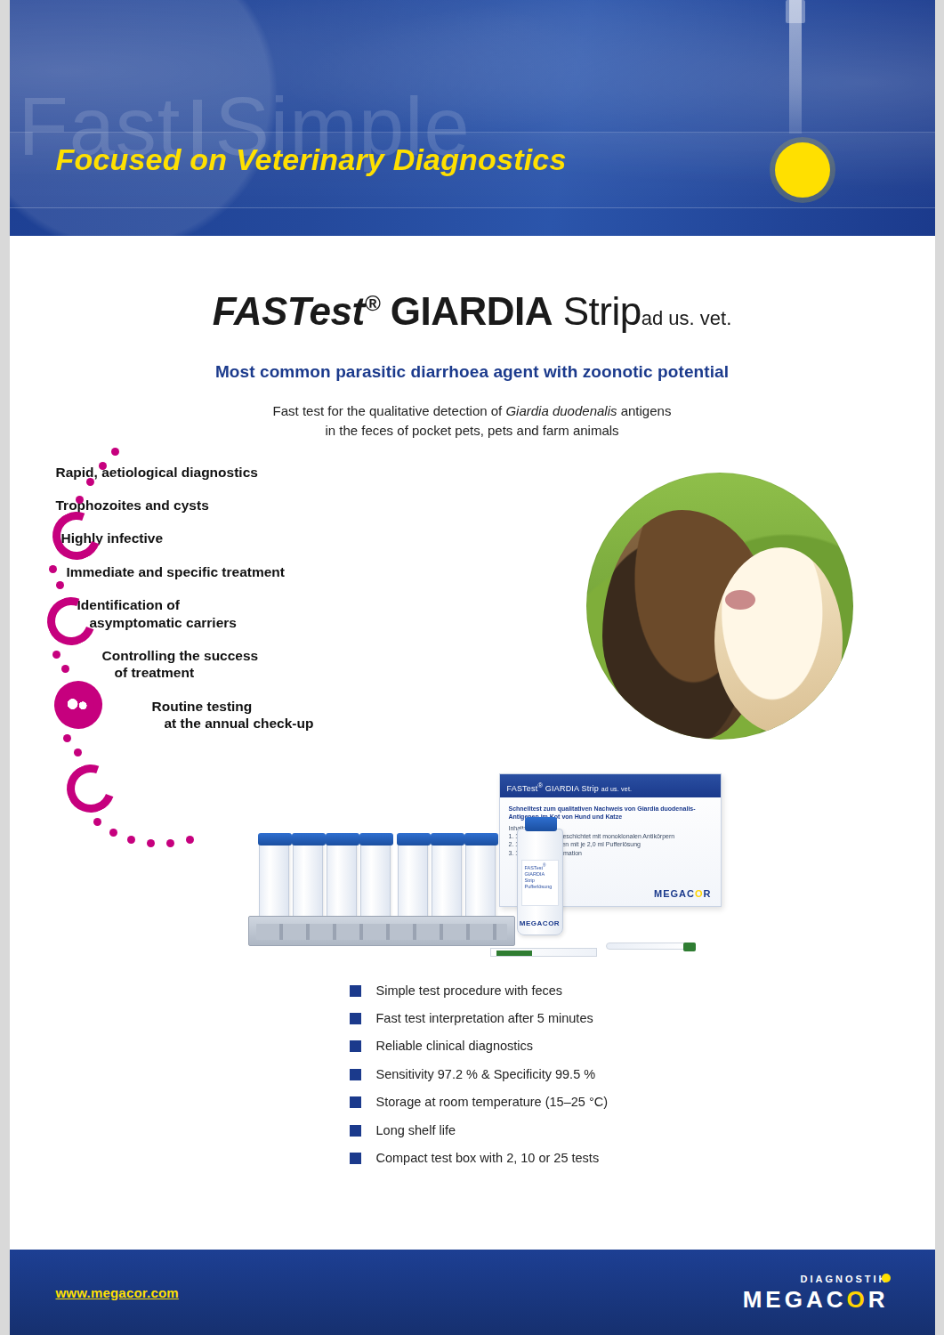Fast Simple
Focused on Veterinary Diagnostics
FASTest® GIARDIA Strip ad us. vet.
Most common parasitic diarrhoea agent with zoonotic potential
Fast test for the qualitative detection of Giardia duodenalis antigens
in the feces of pocket pets, pets and farm animals
Rapid, aetiological diagnostics
Trophozoites and cysts
Highly infective
Immediate and specific treatment
Identification ofasymptomatic carriers
Controlling the successof treatment
Routine testingat the annual check-up
FASTest® GIARDIA Strip ad us. vet.
Schnelltest zum qualitativen Nachweis von Giardia duodenalis-Antigenen im Kot von Hund und Katze Inhalt:
1. 10 Teststreifen, beschichtet mit monoklonalen Antikörpern
2. 10 Probenröhrchen mit je 2,0 ml Pufferlösung
3. 1 Gebrauchsinformation
MEGACOR
FASTest® GIARDIA Strip
Pufferlösung
MEGACOR
Simple test procedure with feces
Fast test interpretation after 5 minutes
Reliable clinical diagnostics
Sensitivity 97.2 % & Specificity 99.5 %
Storage at room temperature (15–25 °C)
Long shelf life
Compact test box with 2, 10 or 25 tests
www.megacor.com
DIAGNOSTIK
MEGACOR